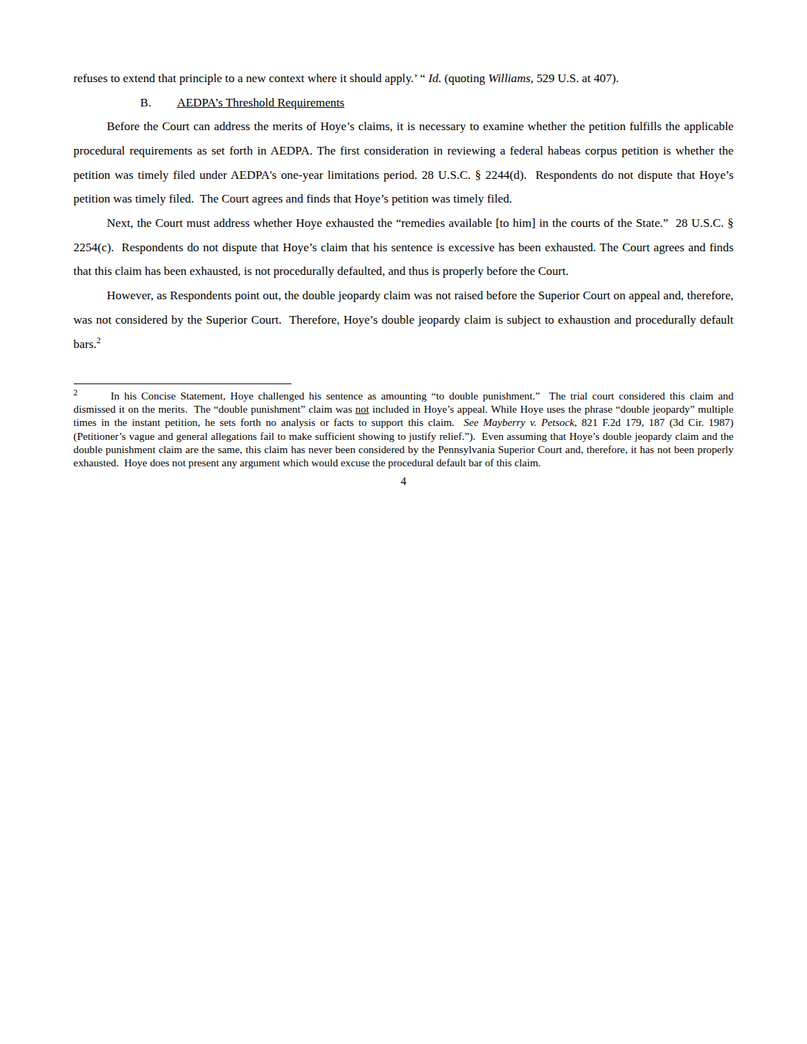refuses to extend that principle to a new context where it should apply.’ “ Id. (quoting Williams, 529 U.S. at 407).
B. AEDPA’s Threshold Requirements
Before the Court can address the merits of Hoye’s claims, it is necessary to examine whether the petition fulfills the applicable procedural requirements as set forth in AEDPA. The first consideration in reviewing a federal habeas corpus petition is whether the petition was timely filed under AEDPA's one-year limitations period. 28 U.S.C. § 2244(d). Respondents do not dispute that Hoye’s petition was timely filed. The Court agrees and finds that Hoye’s petition was timely filed.
Next, the Court must address whether Hoye exhausted the “remedies available [to him] in the courts of the State.” 28 U.S.C. § 2254(c). Respondents do not dispute that Hoye’s claim that his sentence is excessive has been exhausted. The Court agrees and finds that this claim has been exhausted, is not procedurally defaulted, and thus is properly before the Court.
However, as Respondents point out, the double jeopardy claim was not raised before the Superior Court on appeal and, therefore, was not considered by the Superior Court. Therefore, Hoye’s double jeopardy claim is subject to exhaustion and procedurally default bars.2
2 In his Concise Statement, Hoye challenged his sentence as amounting “to double punishment.” The trial court considered this claim and dismissed it on the merits. The “double punishment” claim was not included in Hoye’s appeal. While Hoye uses the phrase “double jeopardy” multiple times in the instant petition, he sets forth no analysis or facts to support this claim. See Mayberry v. Petsock, 821 F.2d 179, 187 (3d Cir. 1987) (Petitioner’s vague and general allegations fail to make sufficient showing to justify relief.”). Even assuming that Hoye’s double jeopardy claim and the double punishment claim are the same, this claim has never been considered by the Pennsylvania Superior Court and, therefore, it has not been properly exhausted. Hoye does not present any argument which would excuse the procedural default bar of this claim.
4